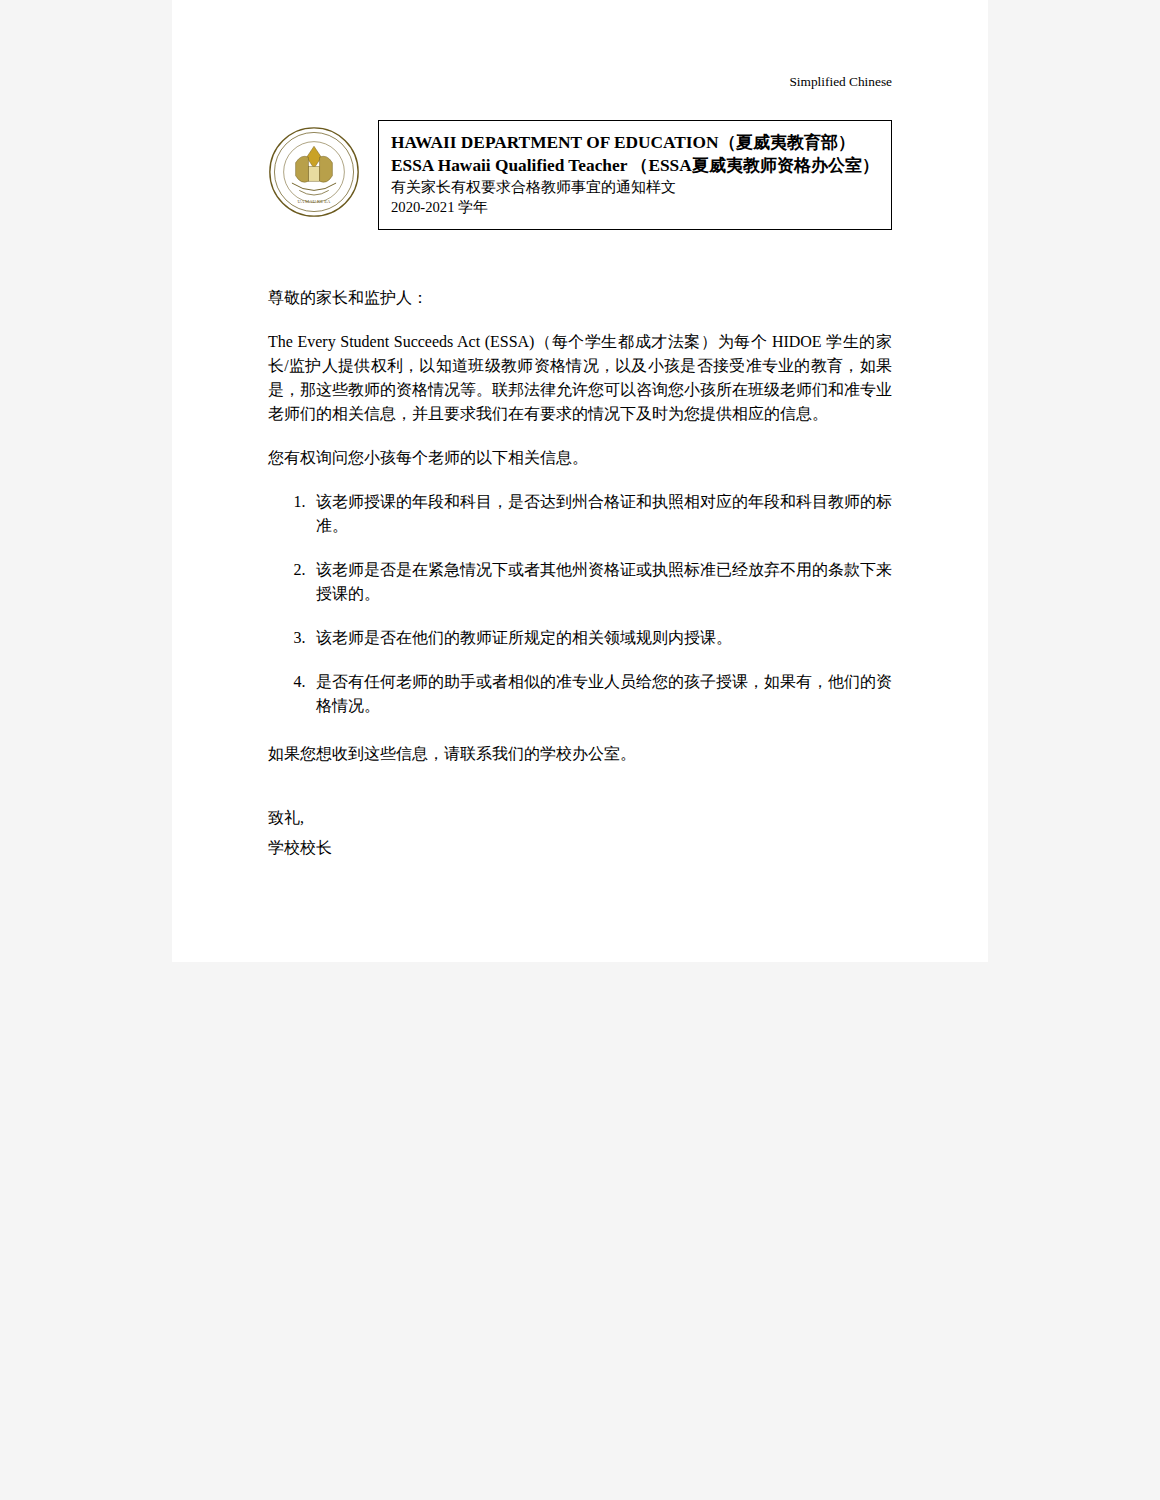Simplified Chinese
UA MAU KE EA
HAWAII DEPARTMENT OF EDUCATION（夏威夷教育部）
ESSA Hawaii Qualified Teacher （ESSA夏威夷教师资格办公室）
有关家长有权要求合格教师事宜的通知样文
2020-2021 学年
尊敬的家长和监护人：
The Every Student Succeeds Act (ESSA)（每个学生都成才法案）为每个 HIDOE 学生的家长/监护人提供权利，以知道班级教师资格情况，以及小孩是否接受准专业的教育，如果是，那这些教师的资格情况等。联邦法律允许您可以咨询您小孩所在班级老师们和准专业老师们的相关信息，并且要求我们在有要求的情况下及时为您提供相应的信息。
您有权询问您小孩每个老师的以下相关信息。
该老师授课的年段和科目，是否达到州合格证和执照相对应的年段和科目教师的标准。
该老师是否是在紧急情况下或者其他州资格证或执照标准已经放弃不用的条款下来授课的。
该老师是否在他们的教师证所规定的相关领域规则内授课。
是否有任何老师的助手或者相似的准专业人员给您的孩子授课，如果有，他们的资格情况。
如果您想收到这些信息，请联系我们的学校办公室。
致礼,
学校校长